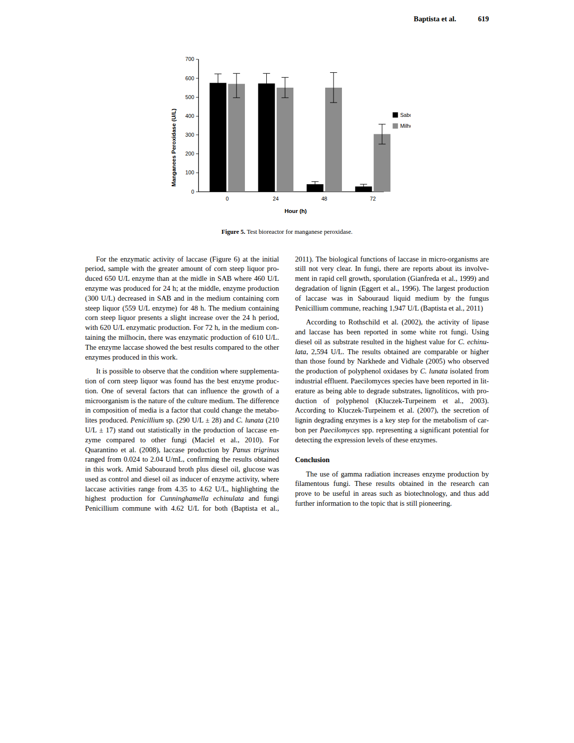Baptista et al. 619
0 100 200 300 400 500 600 700 Manganees Peroxidase (U/L) 0 24 48 72 Hour (h) Sabouraud Milhocin
Figure 5. Test bioreactor for manganese peroxidase.
For the enzymatic activity of laccase (Figure 6) at the initial period, sample with the greater amount of corn steep liquor produced 650 U/L enzyme than at the midle in SAB where 460 U/L enzyme was produced for 24 h; at the middle, enzyme production (300 U/L) decreased in SAB and in the medium containing corn steep liquor (559 U/L enzyme) for 48 h. The medium containing corn steep liquor presents a slight increase over the 24 h period, with 620 U/L enzymatic production. For 72 h, in the medium containing the milhocin, there was enzymatic production of 610 U/L. The enzyme laccase showed the best results compared to the other enzymes produced in this work.
It is possible to observe that the condition where supplementation of corn steep liquor was found has the best enzyme production. One of several factors that can influence the growth of a microorganism is the nature of the culture medium. The difference in composition of media is a factor that could change the metabolites produced. Penicillium sp. (290 U/L ± 28) and C. lunata (210 U/L ± 17) stand out statistically in the production of laccase enzyme compared to other fungi (Maciel et al., 2010). For Quarantino et al. (2008), laccase production by Panus trigrinus ranged from 0.024 to 2.04 U/mL, confirming the results obtained in this work. Amid Sabouraud broth plus diesel oil, glucose was used as control and diesel oil as inducer of enzyme activity, where laccase activities range from 4.35 to 4.62 U/L, highlighting the highest production for Cunninghamella echinulata and fungi Penicillium commune with 4.62 U/L for both (Baptista et al., 2011). The biological functions of laccase in micro-organisms are still not very clear. In fungi, there are reports about its involvement in rapid cell growth, sporulation (Gianfreda et al., 1999) and degradation of lignin (Eggert et al., 1996). The largest production of laccase was in Sabouraud liquid medium by the fungus Penicillium commune, reaching 1,947 U/L (Baptista et al., 2011)
According to Rothschild et al. (2002), the activity of lipase and laccase has been reported in some white rot fungi. Using diesel oil as substrate resulted in the highest value for C. echinulata, 2,594 U/L. The results obtained are comparable or higher than those found by Narkhede and Vidhale (2005) who observed the production of polyphenol oxidases by C. lunata isolated from industrial effluent. Paecilomyces species have been reported in literature as being able to degrade substrates, lignolíticos, with production of polyphenol (Kluczek-Turpeinem et al., 2003). According to Kluczek-Turpeinem et al. (2007), the secretion of lignin degrading enzymes is a key step for the metabolism of carbon per Paecilomyces spp. representing a significant potential for detecting the expression levels of these enzymes.
Conclusion
The use of gamma radiation increases enzyme production by filamentous fungi. These results obtained in the research can prove to be useful in areas such as biotechnology, and thus add further information to the topic that is still pioneering.